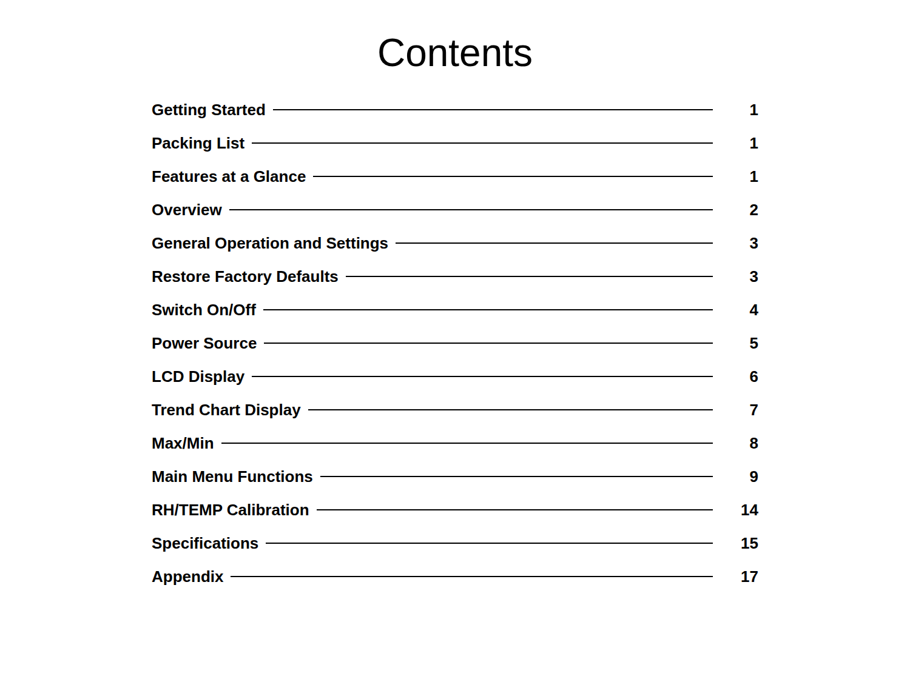Contents
Getting Started 1
Packing List 1
Features at a Glance 1
Overview 2
General Operation and Settings 3
Restore Factory Defaults 3
Switch On/Off 4
Power Source 5
LCD Display 6
Trend Chart Display 7
Max/Min 8
Main Menu Functions 9
RH/TEMP Calibration 14
Specifications 15
Appendix 17